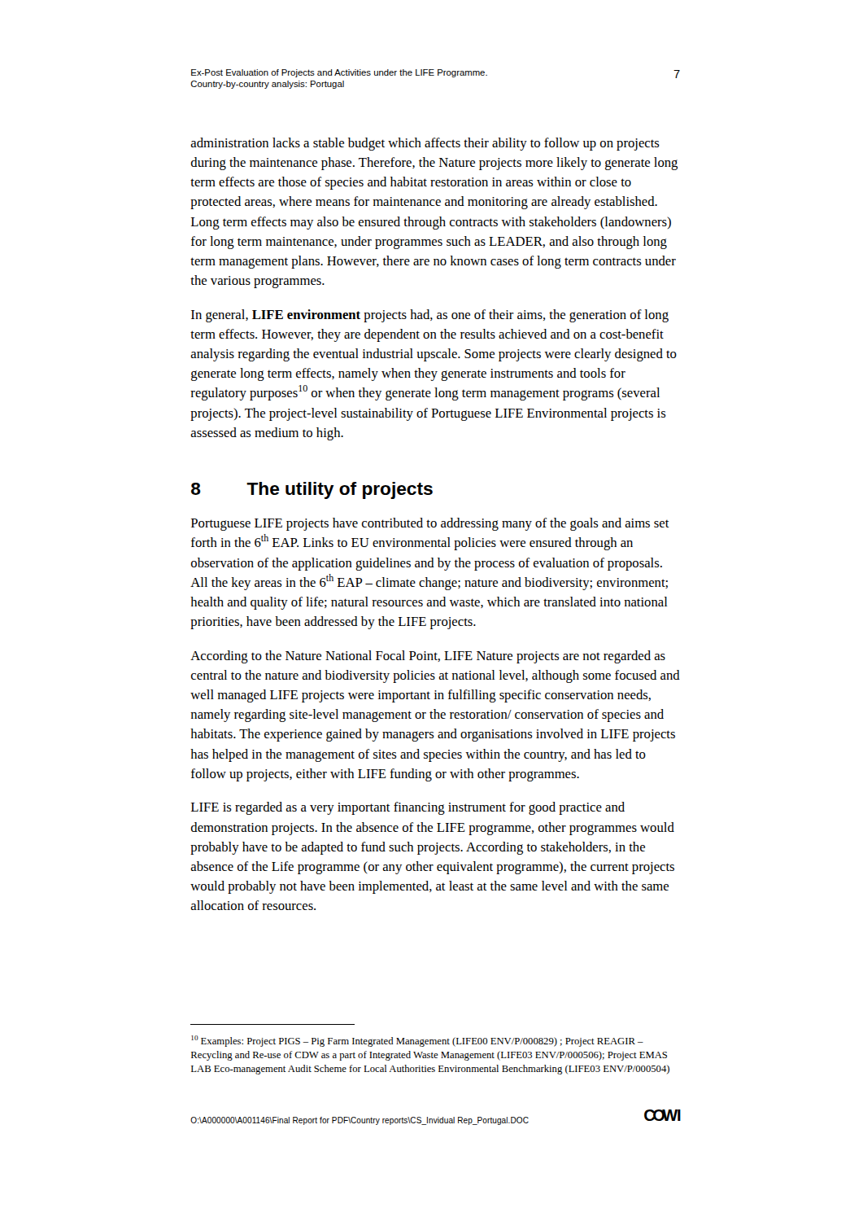Ex-Post Evaluation of Projects and Activities under the LIFE Programme.
Country-by-country analysis: Portugal
7
administration lacks a stable budget which affects their ability to follow up on projects during the maintenance phase. Therefore, the Nature projects more likely to generate long term effects are those of species and habitat restoration in areas within or close to protected areas, where means for maintenance and monitoring are already established. Long term effects may also be ensured through contracts with stakeholders (landowners) for long term maintenance, under programmes such as LEADER, and also through long term management plans. However, there are no known cases of long term contracts under the various programmes.
In general, LIFE environment projects had, as one of their aims, the generation of long term effects. However, they are dependent on the results achieved and on a cost-benefit analysis regarding the eventual industrial upscale. Some projects were clearly designed to generate long term effects, namely when they generate instruments and tools for regulatory purposes10 or when they generate long term management programs (several projects). The project-level sustainability of Portuguese LIFE Environmental projects is assessed as medium to high.
8 The utility of projects
Portuguese LIFE projects have contributed to addressing many of the goals and aims set forth in the 6th EAP. Links to EU environmental policies were ensured through an observation of the application guidelines and by the process of evaluation of proposals. All the key areas in the 6th EAP – climate change; nature and biodiversity; environment; health and quality of life; natural resources and waste, which are translated into national priorities, have been addressed by the LIFE projects.
According to the Nature National Focal Point, LIFE Nature projects are not regarded as central to the nature and biodiversity policies at national level, although some focused and well managed LIFE projects were important in fulfilling specific conservation needs, namely regarding site-level management or the restoration/ conservation of species and habitats. The experience gained by managers and organisations involved in LIFE projects has helped in the management of sites and species within the country, and has led to follow up projects, either with LIFE funding or with other programmes.
LIFE is regarded as a very important financing instrument for good practice and demonstration projects. In the absence of the LIFE programme, other programmes would probably have to be adapted to fund such projects. According to stakeholders, in the absence of the Life programme (or any other equivalent programme), the current projects would probably not have been implemented, at least at the same level and with the same allocation of resources.
10 Examples: Project PIGS – Pig Farm Integrated Management (LIFE00 ENV/P/000829) ; Project REAGIR – Recycling and Re-use of CDW as a part of Integrated Waste Management (LIFE03 ENV/P/000506); Project EMAS LAB Eco-management Audit Scheme for Local Authorities Environmental Benchmarking (LIFE03 ENV/P/000504)
O:\A000000\A001146\Final Report for PDF\Country reports\CS_Invidual Rep_Portugal.DOC
COWI